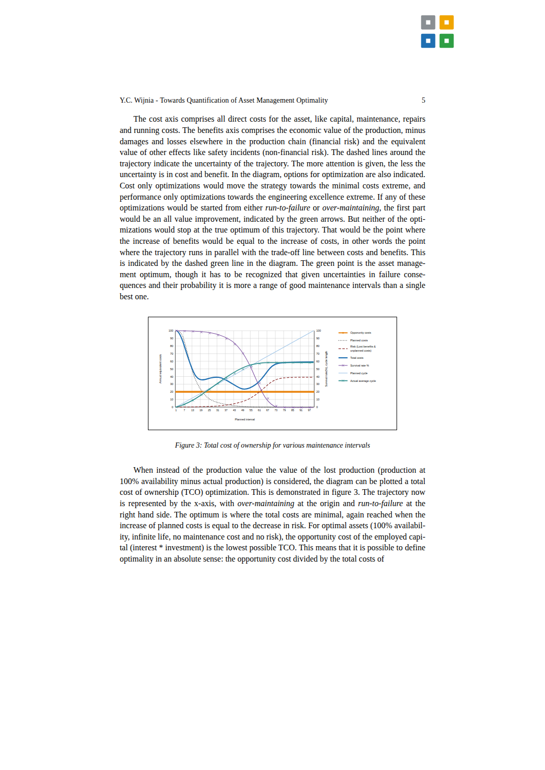Y.C. Wijnia - Towards Quantification of Asset Management Optimality 5
The cost axis comprises all direct costs for the asset, like capital, maintenance, repairs and running costs. The benefits axis comprises the economic value of the production, minus damages and losses elsewhere in the production chain (financial risk) and the equivalent value of other effects like safety incidents (non-financial risk). The dashed lines around the trajectory indicate the uncertainty of the trajectory. The more attention is given, the less the uncertainty is in cost and benefit. In the diagram, options for optimization are also indicated. Cost only optimizations would move the strategy towards the minimal costs extreme, and performance only optimizations towards the engineering excellence extreme. If any of these optimizations would be started from either run-to-failure or over-maintaining, the first part would be an all value improvement, indicated by the green arrows. But neither of the optimizations would stop at the true optimum of this trajectory. That would be the point where the increase of benefits would be equal to the increase of costs, in other words the point where the trajectory runs in parallel with the trade-off line between costs and benefits. This is indicated by the dashed green line in the diagram. The green point is the asset management optimum, though it has to be recognized that given uncertainties in failure consequences and their probability it is more a range of good maintenance intervals than a single best one.
100 90 80 70 60 50 40 30 20 10 0 100 90 80 70 60 50 40 30 20 10 0 Annual equivalent costs Survival rate(%), cycle length Planned interval 1 7 13 19 25 31 37 43 49 55 61 67 73 79 85 91 97 Opporunity costs Planned costs Risk (Lost benefits & unplanned costs) Total costs Survival rate % Planned cycle Actual average cycle
Figure 3: Total cost of ownership for various maintenance intervals
When instead of the production value the value of the lost production (production at 100% availability minus actual production) is considered, the diagram can be plotted a total cost of ownership (TCO) optimization. This is demonstrated in figure 3. The trajectory now is represented by the x-axis, with over-maintaining at the origin and run-to-failure at the right hand side. The optimum is where the total costs are minimal, again reached when the increase of planned costs is equal to the decrease in risk. For optimal assets (100% availability, infinite life, no maintenance cost and no risk), the opportunity cost of the employed capital (interest * investment) is the lowest possible TCO. This means that it is possible to define optimality in an absolute sense: the opportunity cost divided by the total costs of